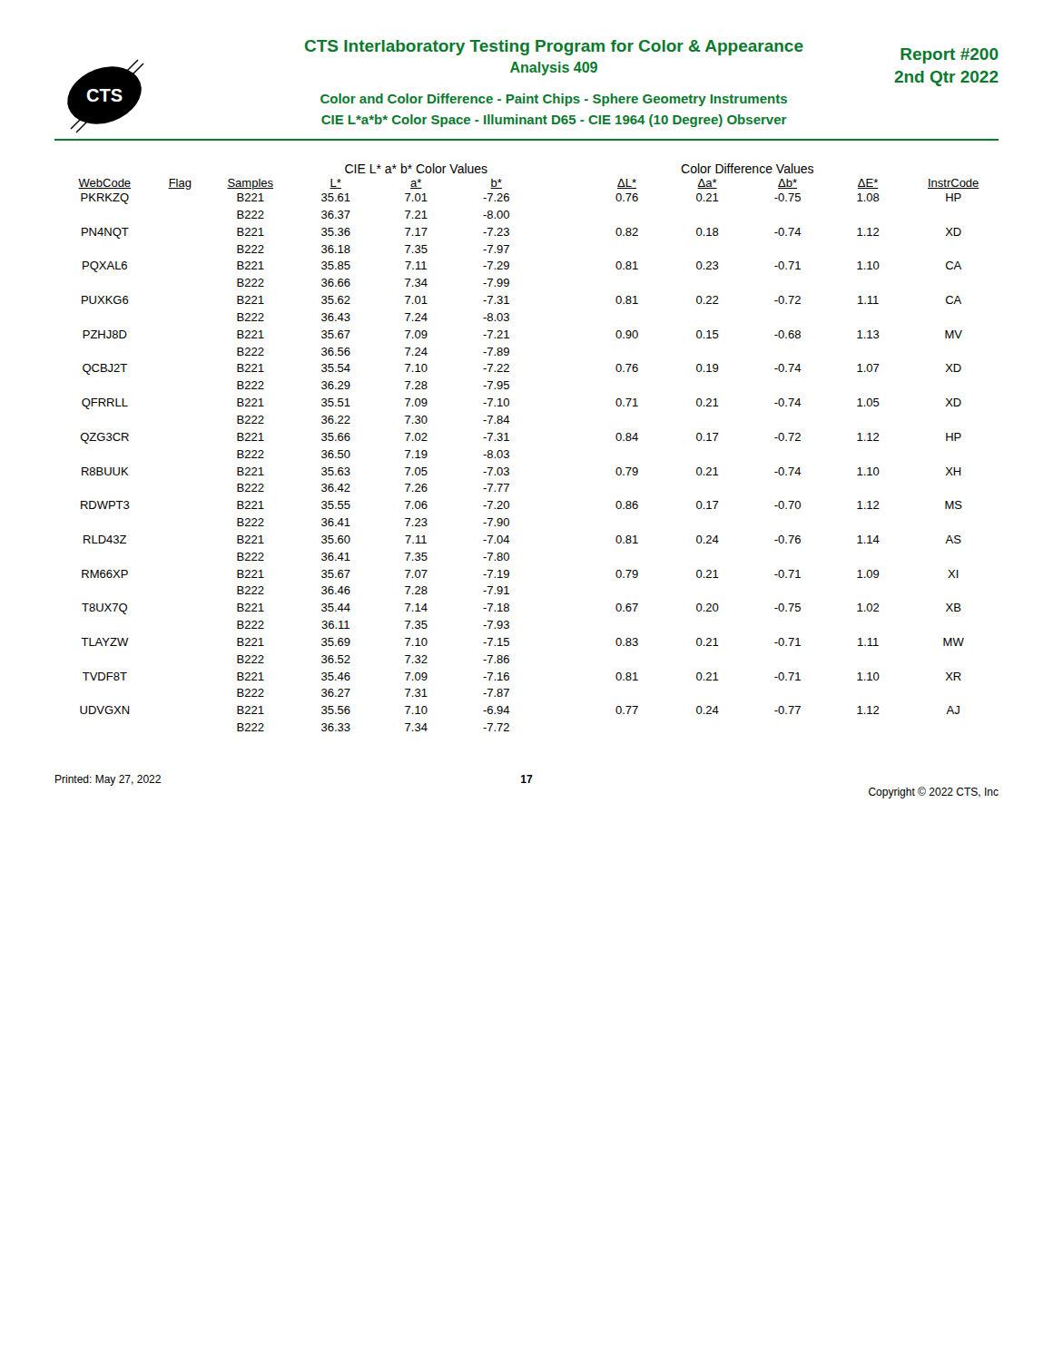CTS
Report #200
2nd Qtr 2022
CTS Interlaboratory Testing Program for Color & Appearance
Analysis 409
Color and Color Difference - Paint Chips - Sphere Geometry Instruments
CIE L*a*b* Color Space - Illuminant D65 - CIE 1964 (10 Degree) Observer
| | | | CIE L* a* b* Color Values | | Color Difference Values | |
| --- | --- | --- | --- | --- | --- | --- |
| WebCode | Flag | Samples | L* | a* | b* | | ΔL* | Δa* | Δb* | ΔE* | InstrCode |
| PKRKZQ | | B221 | 35.61 | 7.01 | -7.26 | | 0.76 | 0.21 | -0.75 | 1.08 | HP |
| B222 | 36.37 | 7.21 | -8.00 |
| PN4NQT | | B221 | 35.36 | 7.17 | -7.23 | | 0.82 | 0.18 | -0.74 | 1.12 | XD |
| B222 | 36.18 | 7.35 | -7.97 |
| PQXAL6 | | B221 | 35.85 | 7.11 | -7.29 | | 0.81 | 0.23 | -0.71 | 1.10 | CA |
| B222 | 36.66 | 7.34 | -7.99 |
| PUXKG6 | | B221 | 35.62 | 7.01 | -7.31 | | 0.81 | 0.22 | -0.72 | 1.11 | CA |
| B222 | 36.43 | 7.24 | -8.03 |
| PZHJ8D | | B221 | 35.67 | 7.09 | -7.21 | | 0.90 | 0.15 | -0.68 | 1.13 | MV |
| B222 | 36.56 | 7.24 | -7.89 |
| QCBJ2T | | B221 | 35.54 | 7.10 | -7.22 | | 0.76 | 0.19 | -0.74 | 1.07 | XD |
| B222 | 36.29 | 7.28 | -7.95 |
| QFRRLL | | B221 | 35.51 | 7.09 | -7.10 | | 0.71 | 0.21 | -0.74 | 1.05 | XD |
| B222 | 36.22 | 7.30 | -7.84 |
| QZG3CR | | B221 | 35.66 | 7.02 | -7.31 | | 0.84 | 0.17 | -0.72 | 1.12 | HP |
| B222 | 36.50 | 7.19 | -8.03 |
| R8BUUK | | B221 | 35.63 | 7.05 | -7.03 | | 0.79 | 0.21 | -0.74 | 1.10 | XH |
| B222 | 36.42 | 7.26 | -7.77 |
| RDWPT3 | | B221 | 35.55 | 7.06 | -7.20 | | 0.86 | 0.17 | -0.70 | 1.12 | MS |
| B222 | 36.41 | 7.23 | -7.90 |
| RLD43Z | | B221 | 35.60 | 7.11 | -7.04 | | 0.81 | 0.24 | -0.76 | 1.14 | AS |
| B222 | 36.41 | 7.35 | -7.80 |
| RM66XP | | B221 | 35.67 | 7.07 | -7.19 | | 0.79 | 0.21 | -0.71 | 1.09 | XI |
| B222 | 36.46 | 7.28 | -7.91 |
| T8UX7Q | | B221 | 35.44 | 7.14 | -7.18 | | 0.67 | 0.20 | -0.75 | 1.02 | XB |
| B222 | 36.11 | 7.35 | -7.93 |
| TLAYZW | | B221 | 35.69 | 7.10 | -7.15 | | 0.83 | 0.21 | -0.71 | 1.11 | MW |
| B222 | 36.52 | 7.32 | -7.86 |
| TVDF8T | | B221 | 35.46 | 7.09 | -7.16 | | 0.81 | 0.21 | -0.71 | 1.10 | XR |
| B222 | 36.27 | 7.31 | -7.87 |
| UDVGXN | | B221 | 35.56 | 7.10 | -6.94 | | 0.77 | 0.24 | -0.77 | 1.12 | AJ |
| B222 | 36.33 | 7.34 | -7.72 |
Printed: May 27, 2022
17
Copyright © 2022 CTS, Inc